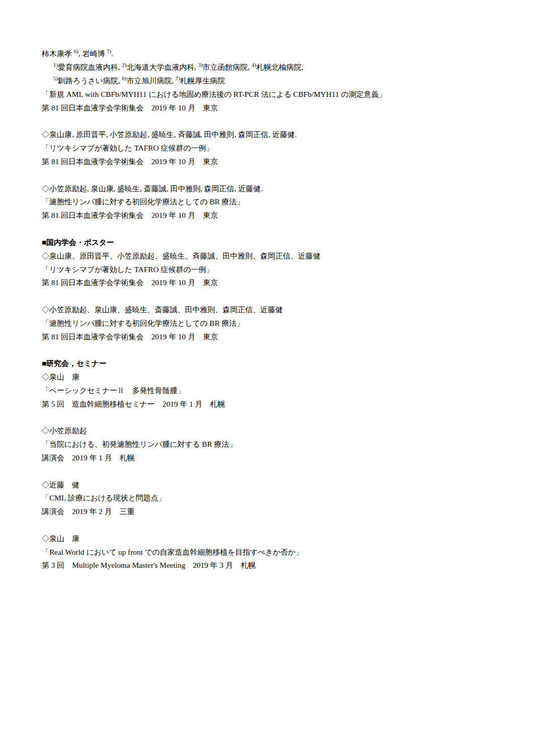柿木康孝 6), 岩崎博 7).
1)愛育病院血液内科, 2)北海道大学血液内科, 3)市立函館病院, 4)札幌北楡病院,
5)釧路ろうさい病院, 6)市立旭川病院, 7)札幌厚生病院
「新規 AML with CBFb/MYH11 における地固め療法後の RT-PCR 法による CBFb/MYH11 の測定意義」
第 81 回日本血液学会学術集会　2019 年 10 月　東京
◇泉山康, 原田晋平, 小笠原励起, 盛暁生, 斉藤誠, 田中雅則, 森岡正信, 近藤健.
「リツキシマブが著効した TAFRO 症候群の一例」
第 81 回日本血液学会学術集会　2019 年 10 月　東京
◇小笠原励起, 泉山康, 盛暁生, 斎藤誠, 田中雅則, 森岡正信, 近藤健.
「濾胞性リンパ腫に対する初回化学療法としての BR 療法」
第 81 回日本血液学会学術集会　2019 年 10 月　東京
■国内学会・ポスター
◇泉山康、原田晋平、小笠原励起、盛暁生、斉藤誠、田中雅則、森岡正信、近藤健
「リツキシマブが著効した TAFRO 症候群の一例」
第 81 回日本血液学会学術集会　2019 年 10 月　東京
◇小笠原励起、泉山康、盛暁生、斎藤誠、田中雅則、森岡正信、近藤健
「濾胞性リンパ腫に対する初回化学療法としての BR 療法」
第 81 回日本血液学会学術集会　2019 年 10 月　東京
■研究会，セミナー
◇泉山　康
「ベーシックセミナーⅡ　多発性骨髄腫」
第 5 回　造血幹細胞移植セミナー　2019 年 1 月　札幌
◇小笠原励起
「当院における、初発濾胞性リンパ腫に対する BR 療法」
講演会　2019 年 1 月　札幌
◇近藤　健
「CML 診療における現状と問題点」
講演会　2019 年 2 月　三重
◇泉山　康
「Real World において up front での自家造血幹細胞移植を目指すべきか否か」
第 3 回　Multiple Myeloma Master's Meeting　2019 年 3 月　札幌